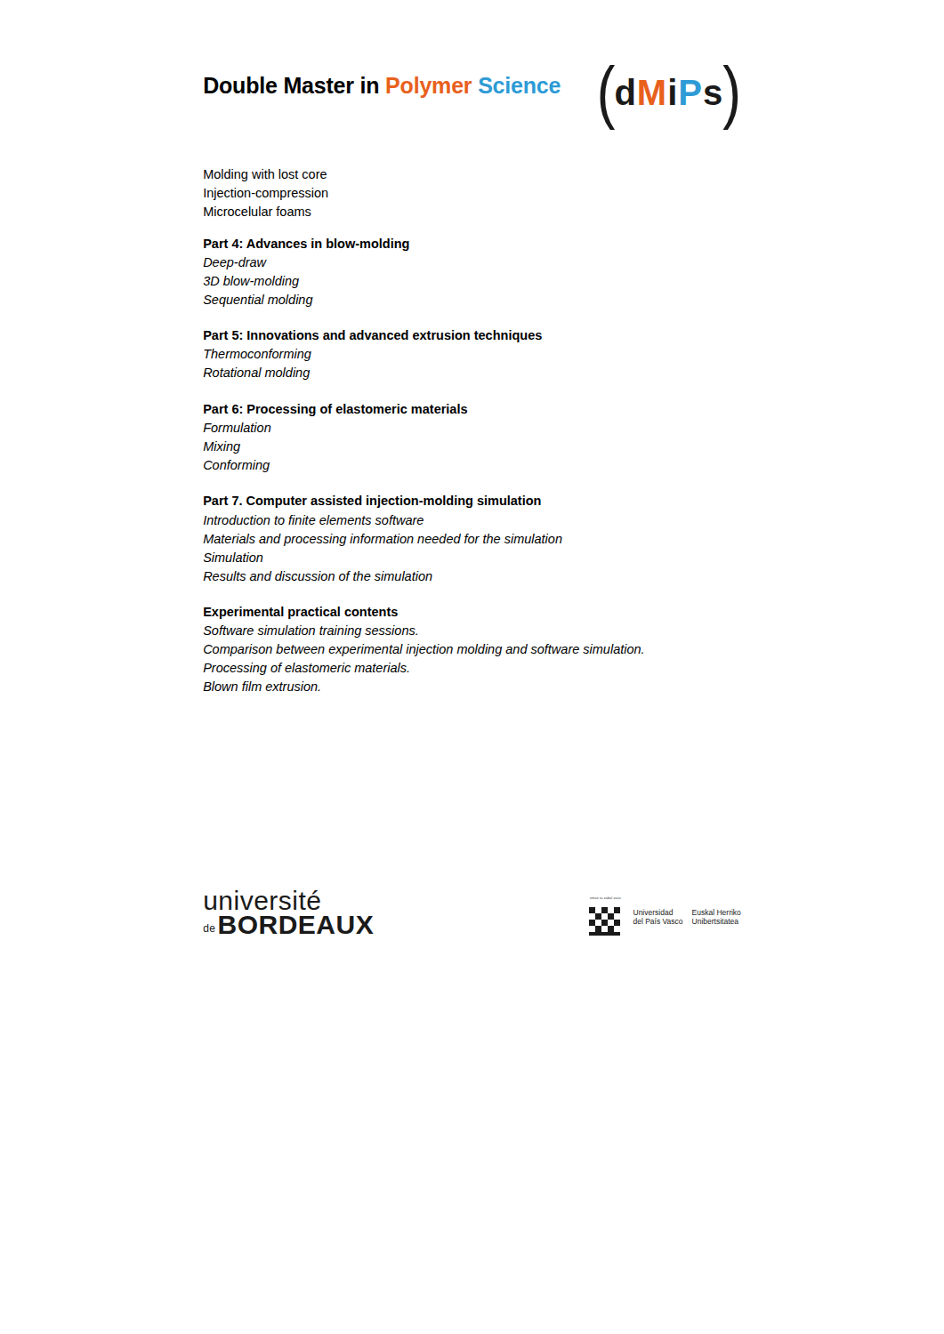Double Master in Polymer Science
(dMiPs)
Molding with lost core
Injection-compression
Microcelular foams
Part 4: Advances in blow-molding
Deep-draw
3D blow-molding
Sequential molding
Part 5: Innovations and advanced extrusion techniques
Thermoconforming
Rotational molding
Part 6: Processing of elastomeric materials
Formulation
Mixing
Conforming
Part 7. Computer assisted injection-molding simulation
Introduction to finite elements software
Materials and processing information needed for the simulation
Simulation
Results and discussion of the simulation
Experimental practical contents
Software simulation training sessions.
Comparison between experimental injection molding and software simulation.
Processing of elastomeric materials.
Blown film extrusion.
université
de BORDEAUX
eman ta zabal zazu
Universidad
del País Vasco
Euskal Herriko
Unibertsitatea